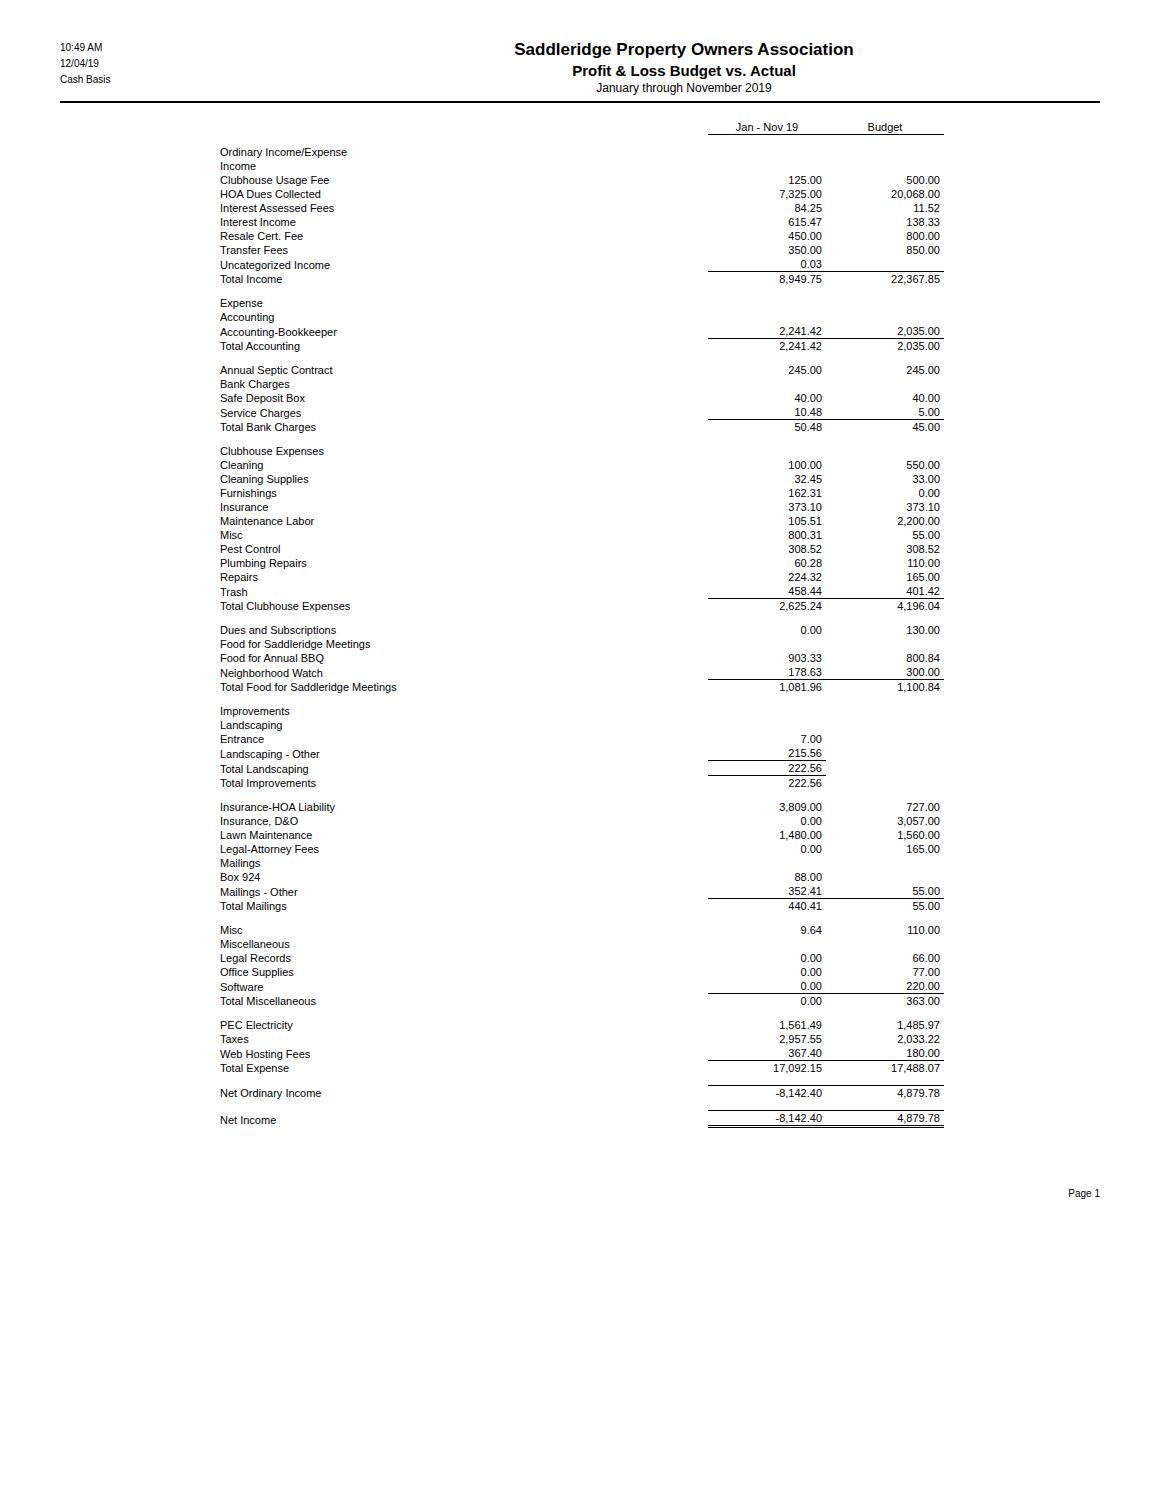10:49 AM
12/04/19
Cash Basis
Saddleridge Property Owners Association
Profit & Loss Budget vs. Actual
January through November 2019
| | Jan - Nov 19 | Budget |
| Ordinary Income/Expense | | |
| Income | | |
| Clubhouse Usage Fee | 125.00 | 500.00 |
| HOA Dues Collected | 7,325.00 | 20,068.00 |
| Interest Assessed Fees | 84.25 | 11.52 |
| Interest Income | 615.47 | 138.33 |
| Resale Cert. Fee | 450.00 | 800.00 |
| Transfer Fees | 350.00 | 850.00 |
| Uncategorized Income | 0.03 | |
| Total Income | 8,949.75 | 22,367.85 |
| Expense | | |
| Accounting | | |
| Accounting-Bookkeeper | 2,241.42 | 2,035.00 |
| Total Accounting | 2,241.42 | 2,035.00 |
| Annual Septic Contract | 245.00 | 245.00 |
| Bank Charges | | |
| Safe Deposit Box | 40.00 | 40.00 |
| Service Charges | 10.48 | 5.00 |
| Total Bank Charges | 50.48 | 45.00 |
| Clubhouse Expenses | | |
| Cleaning | 100.00 | 550.00 |
| Cleaning Supplies | 32.45 | 33.00 |
| Furnishings | 162.31 | 0.00 |
| Insurance | 373.10 | 373.10 |
| Maintenance Labor | 105.51 | 2,200.00 |
| Misc | 800.31 | 55.00 |
| Pest Control | 308.52 | 308.52 |
| Plumbing Repairs | 60.28 | 110.00 |
| Repairs | 224.32 | 165.00 |
| Trash | 458.44 | 401.42 |
| Total Clubhouse Expenses | 2,625.24 | 4,196.04 |
| Dues and Subscriptions | 0.00 | 130.00 |
| Food for Saddleridge Meetings | | |
| Food for Annual BBQ | 903.33 | 800.84 |
| Neighborhood Watch | 178.63 | 300.00 |
| Total Food for Saddleridge Meetings | 1,081.96 | 1,100.84 |
| Improvements | | |
| Landscaping | | |
| Entrance | 7.00 | |
| Landscaping - Other | 215.56 | |
| Total Landscaping | 222.56 | |
| Total Improvements | 222.56 | |
| Insurance-HOA Liability | 3,809.00 | 727.00 |
| Insurance, D&O | 0.00 | 3,057.00 |
| Lawn Maintenance | 1,480.00 | 1,560.00 |
| Legal-Attorney Fees | 0.00 | 165.00 |
| Mailings | | |
| Box 924 | 88.00 | |
| Mailings - Other | 352.41 | 55.00 |
| Total Mailings | 440.41 | 55.00 |
| Misc | 9.64 | 110.00 |
| Miscellaneous | | |
| Legal Records | 0.00 | 66.00 |
| Office Supplies | 0.00 | 77.00 |
| Software | 0.00 | 220.00 |
| Total Miscellaneous | 0.00 | 363.00 |
| PEC Electricity | 1,561.49 | 1,485.97 |
| Taxes | 2,957.55 | 2,033.22 |
| Web Hosting Fees | 367.40 | 180.00 |
| Total Expense | 17,092.15 | 17,488.07 |
| Net Ordinary Income | -8,142.40 | 4,879.78 |
| Net Income | -8,142.40 | 4,879.78 |
Page 1